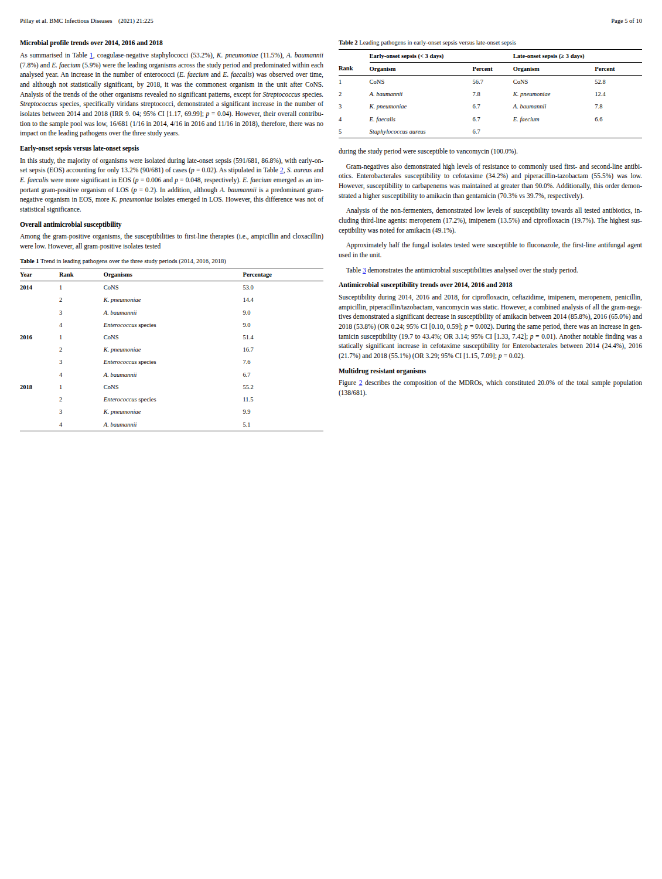Pillay et al. BMC Infectious Diseases (2021) 21:225
Page 5 of 10
Microbial profile trends over 2014, 2016 and 2018
As summarised in Table 1, coagulase-negative staphylococci (53.2%), K. pneumoniae (11.5%), A. baumannii (7.8%) and E. faecium (5.9%) were the leading organisms across the study period and predominated within each analysed year. An increase in the number of enterococci (E. faecium and E. faecalis) was observed over time, and although not statistically significant, by 2018, it was the commonest organism in the unit after CoNS. Analysis of the trends of the other organisms revealed no significant patterns, except for Streptococcus species. Streptococcus species, specifically viridans streptococci, demonstrated a significant increase in the number of isolates between 2014 and 2018 (IRR 9. 04; 95% CI [1.17, 69.99]; p = 0.04). However, their overall contribution to the sample pool was low, 16/681 (1/16 in 2014, 4/16 in 2016 and 11/16 in 2018), therefore, there was no impact on the leading pathogens over the three study years.
Early-onset sepsis versus late-onset sepsis
In this study, the majority of organisms were isolated during late-onset sepsis (591/681, 86.8%), with early-onset sepsis (EOS) accounting for only 13.2% (90/681) of cases (p = 0.02). As stipulated in Table 2, S. aureus and E. faecalis were more significant in EOS (p = 0.006 and p = 0.048, respectively). E. faecium emerged as an important gram-positive organism of LOS (p = 0.2). In addition, although A. baumannii is a predominant gram-negative organism in EOS, more K. pneumoniae isolates emerged in LOS. However, this difference was not of statistical significance.
Overall antimicrobial susceptibility
Among the gram-positive organisms, the susceptibilities to first-line therapies (i.e., ampicillin and cloxacillin) were low. However, all gram-positive isolates tested
Table 1 Trend in leading pathogens over the three study periods (2014, 2016, 2018)
| Year | Rank | Organisms | Percentage |
| --- | --- | --- | --- |
| 2014 | 1 | CoNS | 53.0 |
| | 2 | K. pneumoniae | 14.4 |
| | 3 | A. baumannii | 9.0 |
| | 4 | Enterococcus species | 9.0 |
| 2016 | 1 | CoNS | 51.4 |
| | 2 | K. pneumoniae | 16.7 |
| | 3 | Enterococcus species | 7.6 |
| | 4 | A. baumannii | 6.7 |
| 2018 | 1 | CoNS | 55.2 |
| | 2 | Enterococcus species | 11.5 |
| | 3 | K. pneumoniae | 9.9 |
| | 4 | A. baumannii | 5.1 |
Table 2 Leading pathogens in early-onset sepsis versus late-onset sepsis
| | Early-onset sepsis (< 3 days) | Late-onset sepsis (≥ 3 days) |
| --- | --- | --- |
| Rank | Organism | Percent | Organism | Percent |
| 1 | CoNS | 56.7 | CoNS | 52.8 |
| 2 | A. baumannii | 7.8 | K. pneumoniae | 12.4 |
| 3 | K. pneumoniae | 6.7 | A. baumannii | 7.8 |
| 4 | E. faecalis | 6.7 | E. faecium | 6.6 |
| 5 | Staphylococcus aureus | 6.7 | | |
during the study period were susceptible to vancomycin (100.0%).
Gram-negatives also demonstrated high levels of resistance to commonly used first- and second-line antibiotics. Enterobacterales susceptibility to cefotaxime (34.2%) and piperacillin-tazobactam (55.5%) was low. However, susceptibility to carbapenems was maintained at greater than 90.0%. Additionally, this order demonstrated a higher susceptibility to amikacin than gentamicin (70.3% vs 39.7%, respectively).
Analysis of the non-fermenters, demonstrated low levels of susceptibility towards all tested antibiotics, including third-line agents: meropenem (17.2%), imipenem (13.5%) and ciprofloxacin (19.7%). The highest susceptibility was noted for amikacin (49.1%).
Approximately half the fungal isolates tested were susceptible to fluconazole, the first-line antifungal agent used in the unit.
Table 3 demonstrates the antimicrobial susceptibilities analysed over the study period.
Antimicrobial susceptibility trends over 2014, 2016 and 2018
Susceptibility during 2014, 2016 and 2018, for ciprofloxacin, ceftazidime, imipenem, meropenem, penicillin, ampicillin, piperacillin/tazobactam, vancomycin was static. However, a combined analysis of all the gram-negatives demonstrated a significant decrease in susceptibility of amikacin between 2014 (85.8%), 2016 (65.0%) and 2018 (53.8%) (OR 0.24; 95% CI [0.10, 0.59]; p = 0.002). During the same period, there was an increase in gentamicin susceptibility (19.7 to 43.4%; OR 3.14; 95% CI [1.33, 7.42]; p = 0.01). Another notable finding was a statically significant increase in cefotaxime susceptibility for Enterobacterales between 2014 (24.4%), 2016 (21.7%) and 2018 (55.1%) (OR 3.29; 95% CI [1.15, 7.09]; p = 0.02).
Multidrug resistant organisms
Figure 2 describes the composition of the MDROs, which constituted 20.0% of the total sample population (138/681).